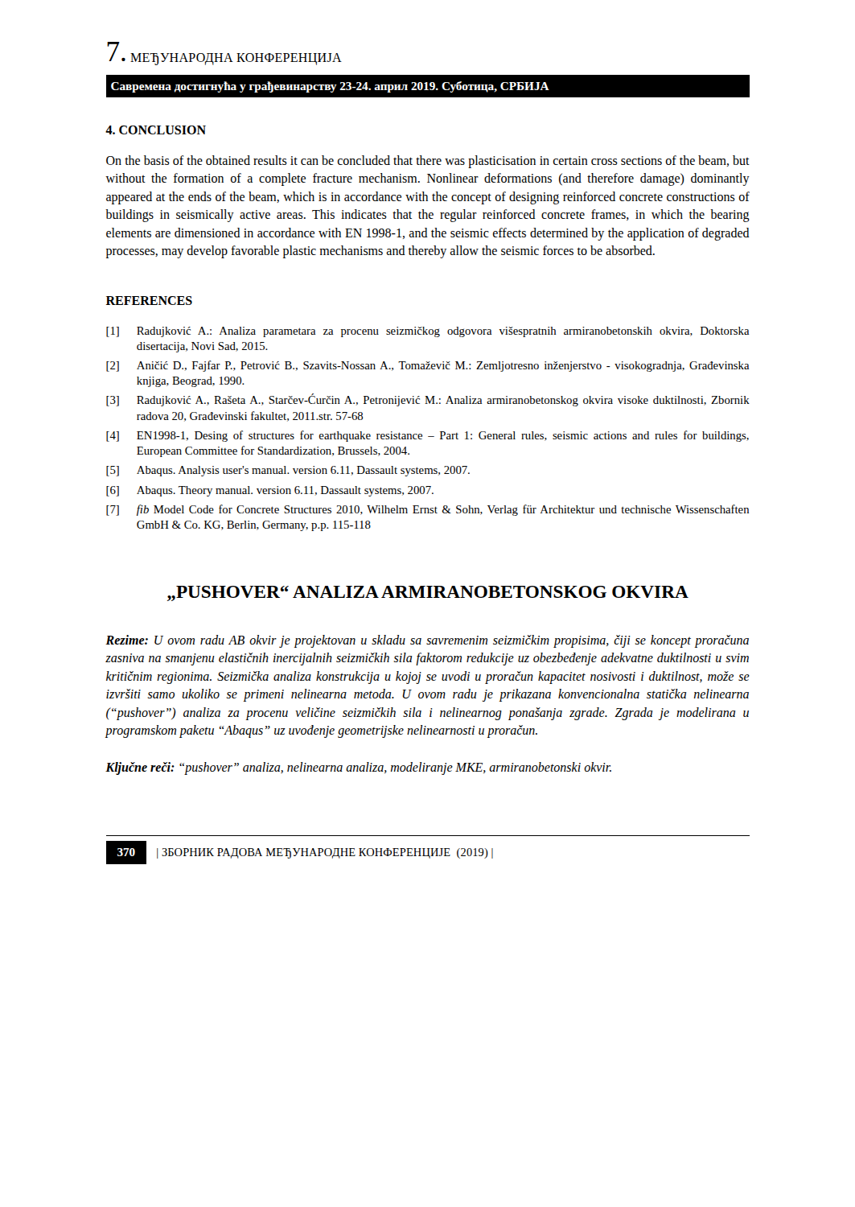7. МЕЂУНАРОДНА КОНФЕРЕНЦИЈА
Савремена достигнућа у грађевинарству 23-24. април 2019. Суботица, СРБИЈА
4. CONCLUSION
On the basis of the obtained results it can be concluded that there was plasticisation in certain cross sections of the beam, but without the formation of a complete fracture mechanism. Nonlinear deformations (and therefore damage) dominantly appeared at the ends of the beam, which is in accordance with the concept of designing reinforced concrete constructions of buildings in seismically active areas. This indicates that the regular reinforced concrete frames, in which the bearing elements are dimensioned in accordance with EN 1998-1, and the seismic effects determined by the application of degraded processes, may develop favorable plastic mechanisms and thereby allow the seismic forces to be absorbed.
REFERENCES
Radujković A.: Analiza parametara za procenu seizmičkog odgovora višespratnih armiranobetonskih okvira, Doktorska disertacija, Novi Sad, 2015.
Aničić D., Fajfar P., Petrović B., Szavits-Nossan A., Tomaževič M.: Zemljotresno inženjerstvo - visokogradnja, Građevinska knjiga, Beograd, 1990.
Radujković A., Rašeta A., Starčev-Ćurčin A., Petronijević M.: Analiza armiranobetonskog okvira visoke duktilnosti, Zbornik radova 20, Građevinski fakultet, 2011.str. 57-68
EN1998-1, Desing of structures for earthquake resistance – Part 1: General rules, seismic actions and rules for buildings, European Committee for Standardization, Brussels, 2004.
Abaqus. Analysis user's manual. version 6.11, Dassault systems, 2007.
Abaqus. Theory manual. version 6.11, Dassault systems, 2007.
fib Model Code for Concrete Structures 2010, Wilhelm Ernst & Sohn, Verlag für Architektur und technische Wissenschaften GmbH & Co. KG, Berlin, Germany, p.p. 115-118
„PUSHOVER“ ANALIZA ARMIRANOBETONSKOG OKVIRA
Rezime: U ovom radu AB okvir je projektovan u skladu sa savremenim seizmičkim propisima, čiji se koncept proračuna zasniva na smanjenu elastičnih inercijalnih seizmičkih sila faktorom redukcije uz obezbeđenje adekvatne duktilnosti u svim kritičnim regionima. Seizmička analiza konstrukcija u kojoj se uvodi u proračun kapacitet nosivosti i duktilnost, može se izvršiti samo ukoliko se primeni nelinearna metoda. U ovom radu je prikazana konvencionalna statička nelinearna (“pushover”) analiza za procenu veličine seizmičkih sila i nelinearnog ponašanja zgrade. Zgrada je modelirana u programskom paketu “Abaqus” uz uvođenje geometrijske nelinearnosti u proračun.
Ključne reči: “pushover” analiza, nelinearna analiza, modeliranje MKE, armiranobetonski okvir.
370 | ЗБОРНИК РАДОВА МЕЂУНАРОДНЕ КОНФЕРЕНЦИЈЕ (2019) |